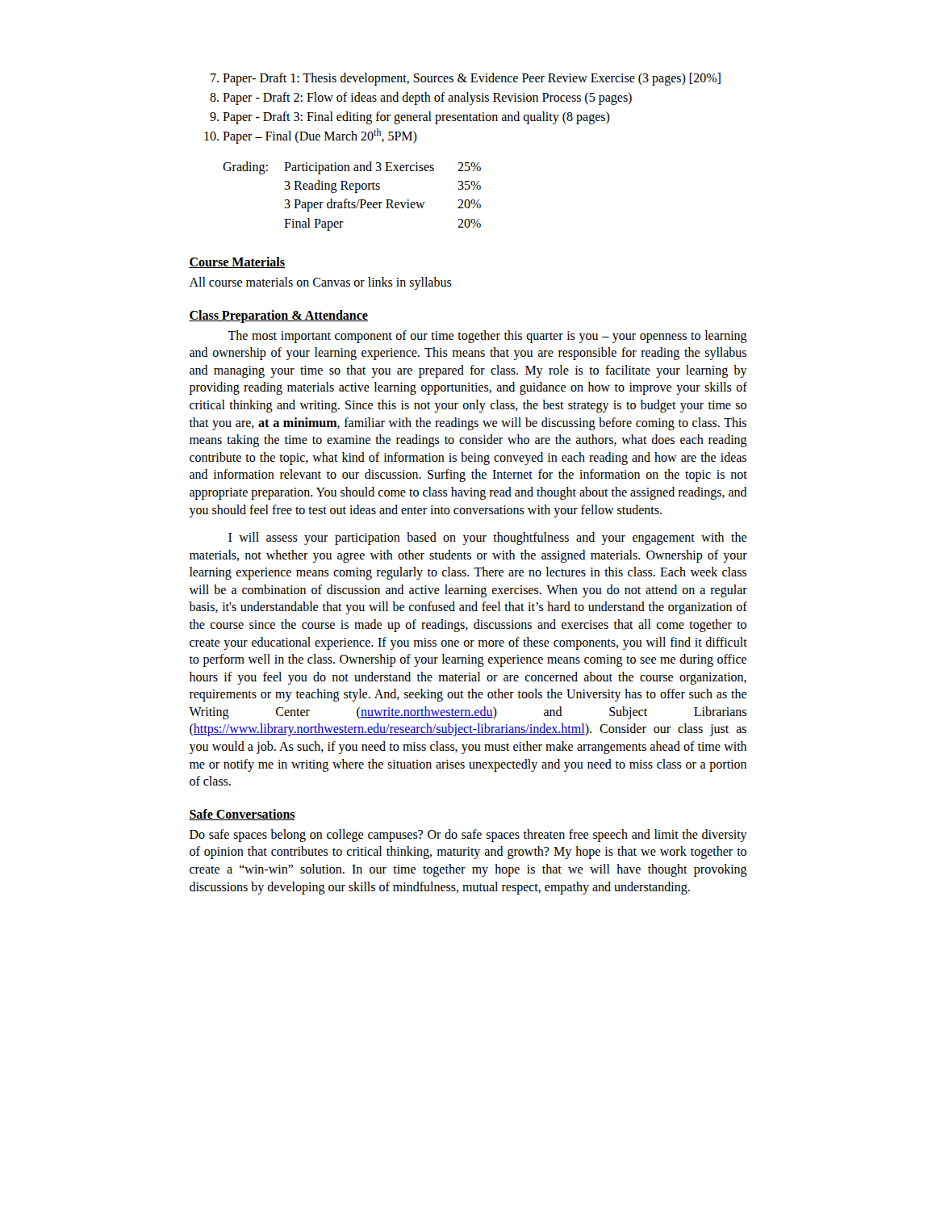Paper- Draft 1: Thesis development, Sources & Evidence Peer Review Exercise (3 pages) [20%]
Paper - Draft 2: Flow of ideas and depth of analysis Revision Process (5 pages)
Paper - Draft 3: Final editing for general presentation and quality (8 pages)
Paper – Final (Due March 20th, 5PM)
| Grading: | Participation and 3 Exercises | 25% |
| | 3 Reading Reports | 35% |
| | 3 Paper drafts/Peer Review | 20% |
| | Final Paper | 20% |
Course Materials
All course materials on Canvas or links in syllabus
Class Preparation & Attendance
The most important component of our time together this quarter is you – your openness to learning and ownership of your learning experience. This means that you are responsible for reading the syllabus and managing your time so that you are prepared for class. My role is to facilitate your learning by providing reading materials active learning opportunities, and guidance on how to improve your skills of critical thinking and writing. Since this is not your only class, the best strategy is to budget your time so that you are, at a minimum, familiar with the readings we will be discussing before coming to class. This means taking the time to examine the readings to consider who are the authors, what does each reading contribute to the topic, what kind of information is being conveyed in each reading and how are the ideas and information relevant to our discussion. Surfing the Internet for the information on the topic is not appropriate preparation. You should come to class having read and thought about the assigned readings, and you should feel free to test out ideas and enter into conversations with your fellow students.
I will assess your participation based on your thoughtfulness and your engagement with the materials, not whether you agree with other students or with the assigned materials. Ownership of your learning experience means coming regularly to class. There are no lectures in this class. Each week class will be a combination of discussion and active learning exercises. When you do not attend on a regular basis, it's understandable that you will be confused and feel that it’s hard to understand the organization of the course since the course is made up of readings, discussions and exercises that all come together to create your educational experience. If you miss one or more of these components, you will find it difficult to perform well in the class. Ownership of your learning experience means coming to see me during office hours if you feel you do not understand the material or are concerned about the course organization, requirements or my teaching style. And, seeking out the other tools the University has to offer such as the Writing Center (nuwrite.northwestern.edu) and Subject Librarians (https://www.library.northwestern.edu/research/subject-librarians/index.html). Consider our class just as you would a job. As such, if you need to miss class, you must either make arrangements ahead of time with me or notify me in writing where the situation arises unexpectedly and you need to miss class or a portion of class.
Safe Conversations
Do safe spaces belong on college campuses? Or do safe spaces threaten free speech and limit the diversity of opinion that contributes to critical thinking, maturity and growth? My hope is that we work together to create a “win-win” solution. In our time together my hope is that we will have thought provoking discussions by developing our skills of mindfulness, mutual respect, empathy and understanding.